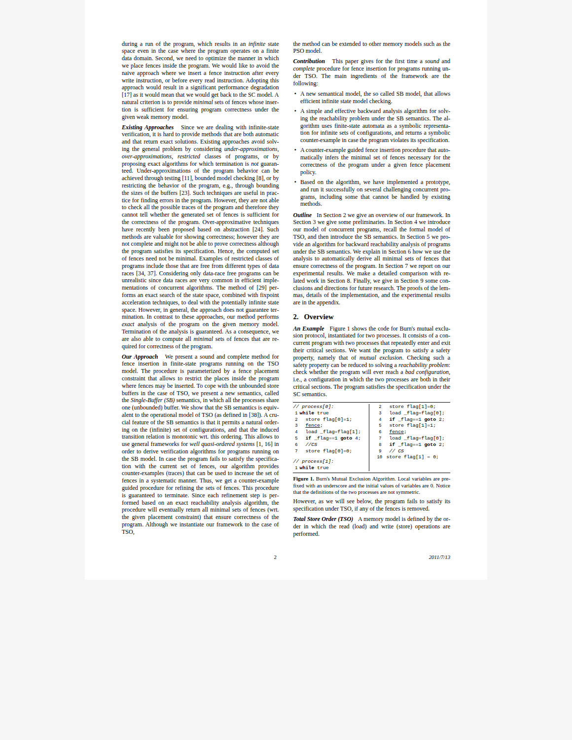during a run of the program, which results in an infinite state space even in the case where the program operates on a finite data domain. Second, we need to optimize the manner in which we place fences inside the program. We would like to avoid the naive approach where we insert a fence instruction after every write instruction, or before every read instruction. Adopting this approach would result in a significant performance degradation [17] as it would mean that we would get back to the SC model. A natural criterion is to provide minimal sets of fences whose insertion is sufficient for ensuring program correctness under the given weak memory model.
Existing Approaches Since we are dealing with infinite-state verification, it is hard to provide methods that are both automatic and that return exact solutions. Existing approaches avoid solving the general problem by considering under-approximations, over-approximations, restricted classes of programs, or by proposing exact algorithms for which termination is not guaranteed. Under-approximations of the program behavior can be achieved through testing [11], bounded model checking [8], or by restricting the behavior of the program, e.g., through bounding the sizes of the buffers [23]. Such techniques are useful in practice for finding errors in the program. However, they are not able to check all the possible traces of the program and therefore they cannot tell whether the generated set of fences is sufficient for the correctness of the program. Over-approximative techniques have recently been proposed based on abstraction [24]. Such methods are valuable for showing correctness; however they are not complete and might not be able to prove correctness although the program satisfies its specification. Hence, the computed set of fences need not be minimal. Examples of restricted classes of programs include those that are free from different types of data races [34, 37]. Considering only data-race free programs can be unrealistic since data races are very common in efficient implementations of concurrent algorithms. The method of [29] performs an exact search of the state space, combined with fixpoint acceleration techniques, to deal with the potentially infinite state space. However, in general, the approach does not guarantee termination. In contrast to these approaches, our method performs exact analysis of the program on the given memory model. Termination of the analysis is guaranteed. As a consequence, we are also able to compute all minimal sets of fences that are required for correctness of the program.
Our Approach We present a sound and complete method for fence insertion in finite-state programs running on the TSO model. The procedure is parameterized by a fence placement constraint that allows to restrict the places inside the program where fences may be inserted. To cope with the unbounded store buffers in the case of TSO, we present a new semantics, called the Single-Buffer (SB) semantics, in which all the processes share one (unbounded) buffer. We show that the SB semantics is equivalent to the operational model of TSO (as defined in [38]). A crucial feature of the SB semantics is that it permits a natural ordering on the (infinite) set of configurations, and that the induced transition relation is monotonic wrt. this ordering. This allows to use general frameworks for well quasi-ordered systems [1, 16] in order to derive verification algorithms for programs running on the SB model. In case the program fails to satisfy the specification with the current set of fences, our algorithm provides counter-examples (traces) that can be used to increase the set of fences in a systematic manner. Thus, we get a counter-example guided procedure for refining the sets of fences. This procedure is guaranteed to terminate. Since each refinement step is performed based on an exact reachability analysis algorithm, the procedure will eventually return all minimal sets of fences (wrt. the given placement constraint) that ensure correctness of the program. Although we instantiate our framework to the case of TSO,
the method can be extended to other memory models such as the PSO model.
Contribution This paper gives for the first time a sound and complete procedure for fence insertion for programs running under TSO. The main ingredients of the framework are the following:
A new semantical model, the so called SB model, that allows efficient infinite state model checking.
A simple and effective backward analysis algorithm for solving the reachability problem under the SB semantics. The algorithm uses finite-state automata as a symbolic representation for infinite sets of configurations, and returns a symbolic counter-example in case the program violates its specification.
A counter-example guided fence insertion procedure that automatically infers the minimal set of fences necessary for the correctness of the program under a given fence placement policy.
Based on the algorithm, we have implemented a prototype, and run it successfully on several challenging concurrent programs, including some that cannot be handled by existing methods.
Outline In Section 2 we give an overview of our framework. In Section 3 we give some preliminaries. In Section 4 we introduce our model of concurrent programs, recall the formal model of TSO, and then introduce the SB semantics. In Section 5 we provide an algorithm for backward reachability analysis of programs under the SB semantics. We explain in Section 6 how we use the analysis to automatically derive all minimal sets of fences that ensure correctness of the program. In Section 7 we report on our experimental results. We make a detailed comparison with related work in Section 8. Finally, we give in Section 9 some conclusions and directions for future research. The proofs of the lemmas, details of the implementation, and the experimental results are in the appendix.
2. Overview
An Example Figure 1 shows the code for Burn's mutual exclusion protocol, instantiated for two processes. It consists of a concurrent program with two processes that repeatedly enter and exit their critical sections. We want the program to satisfy a safety property, namely that of mutual exclusion. Checking such a safety property can be reduced to solving a reachability problem: check whether the program will ever reach a bad configuration, i.e., a configuration in which the two processes are both in their critical sections. The program satisfies the specification under the SC semantics.
// process[0]:
1 while true
2 store flag[0]=1;
3 fence;
4 load _flag=flag[1];
5 if _flag==1 goto 4;
6 //CS
7 store flag[0]=0;
// process[1]:
1 while true
2 store flag[1]=0;
3 load _flag=flag[0];
4 if _flag==1 goto 2;
5 store flag[1]=1;
6 fence;
7 load _flag=flag[0];
8 if _flag==1 goto 2;
9 // CS
10 store flag[1] = 0;
Figure 1. Burn's Mutual Exclusion Algorithm. Local variables are prefixed with an underscore and the initial values of variables are 0. Notice that the definitions of the two processes are not symmetric.
However, as we will see below, the program fails to satisfy its specification under TSO, if any of the fences is removed.
Total Store Order (TSO) A memory model is defined by the order in which the read (load) and write (store) operations are performed.
2 2011/7/13